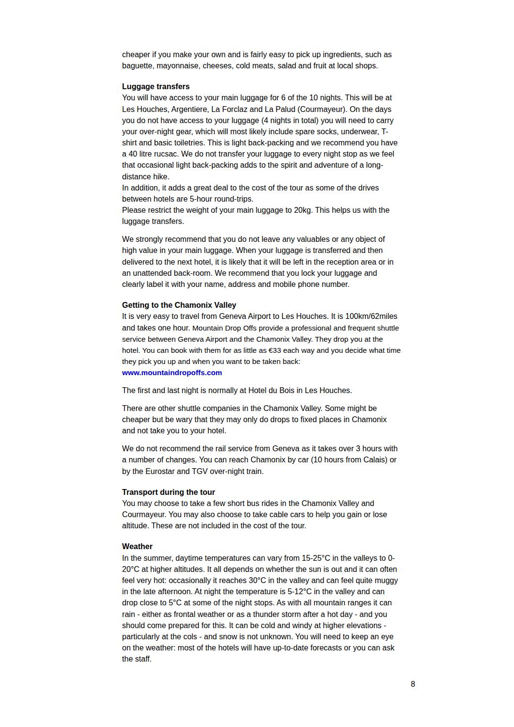cheaper if you make your own and is fairly easy to pick up ingredients, such as baguette, mayonnaise, cheeses, cold meats, salad and fruit at local shops.
Luggage transfers
You will have access to your main luggage for 6 of the 10 nights. This will be at Les Houches, Argentiere, La Forclaz and La Palud (Courmayeur). On the days you do not have access to your luggage (4 nights in total) you will need to carry your over-night gear, which will most likely include spare socks, underwear, T-shirt and basic toiletries. This is light back-packing and we recommend you have a 40 litre rucsac. We do not transfer your luggage to every night stop as we feel that occasional light back-packing adds to the spirit and adventure of a long-distance hike.
In addition, it adds a great deal to the cost of the tour as some of the drives between hotels are 5-hour round-trips.
Please restrict the weight of your main luggage to 20kg. This helps us with the luggage transfers.
We strongly recommend that you do not leave any valuables or any object of high value in your main luggage. When your luggage is transferred and then delivered to the next hotel, it is likely that it will be left in the reception area or in an unattended back-room. We recommend that you lock your luggage and clearly label it with your name, address and mobile phone number.
Getting to the Chamonix Valley
It is very easy to travel from Geneva Airport to Les Houches. It is 100km/62miles and takes one hour. Mountain Drop Offs provide a professional and frequent shuttle service between Geneva Airport and the Chamonix Valley. They drop you at the hotel. You can book with them for as little as €33 each way and you decide what time they pick you up and when you want to be taken back: www.mountaindropoffs.com
The first and last night is normally at Hotel du Bois in Les Houches.
There are other shuttle companies in the Chamonix Valley. Some might be cheaper but be wary that they may only do drops to fixed places in Chamonix and not take you to your hotel.
We do not recommend the rail service from Geneva as it takes over 3 hours with a number of changes. You can reach Chamonix by car (10 hours from Calais) or by the Eurostar and TGV over-night train.
Transport during the tour
You may choose to take a few short bus rides in the Chamonix Valley and Courmayeur. You may also choose to take cable cars to help you gain or lose altitude. These are not included in the cost of the tour.
Weather
In the summer, daytime temperatures can vary from 15-25°C in the valleys to 0-20°C at higher altitudes. It all depends on whether the sun is out and it can often feel very hot: occasionally it reaches 30°C in the valley and can feel quite muggy in the late afternoon. At night the temperature is 5-12°C in the valley and can drop close to 5°C at some of the night stops. As with all mountain ranges it can rain - either as frontal weather or as a thunder storm after a hot day - and you should come prepared for this. It can be cold and windy at higher elevations - particularly at the cols - and snow is not unknown. You will need to keep an eye on the weather: most of the hotels will have up-to-date forecasts or you can ask the staff.
8